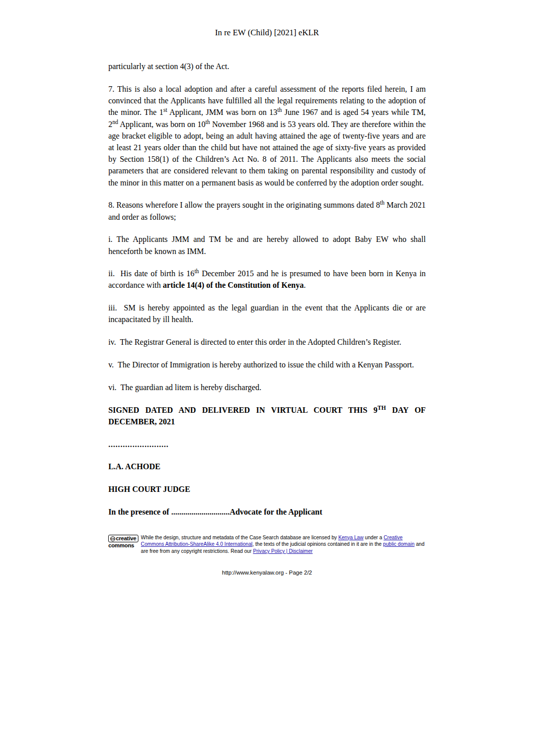In re EW (Child) [2021] eKLR
particularly at section 4(3) of the Act.
7. This is also a local adoption and after a careful assessment of the reports filed herein, I am convinced that the Applicants have fulfilled all the legal requirements relating to the adoption of the minor. The 1st Applicant, JMM was born on 13th June 1967 and is aged 54 years while TM, 2nd Applicant, was born on 10th November 1968 and is 53 years old. They are therefore within the age bracket eligible to adopt, being an adult having attained the age of twenty-five years and are at least 21 years older than the child but have not attained the age of sixty-five years as provided by Section 158(1) of the Children’s Act No. 8 of 2011. The Applicants also meets the social parameters that are considered relevant to them taking on parental responsibility and custody of the minor in this matter on a permanent basis as would be conferred by the adoption order sought.
8. Reasons wherefore I allow the prayers sought in the originating summons dated 8th March 2021 and order as follows;
i. The Applicants JMM and TM be and are hereby allowed to adopt Baby EW who shall henceforth be known as IMM.
ii. His date of birth is 16th December 2015 and he is presumed to have been born in Kenya in accordance with article 14(4) of the Constitution of Kenya.
iii. SM is hereby appointed as the legal guardian in the event that the Applicants die or are incapacitated by ill health.
iv. The Registrar General is directed to enter this order in the Adopted Children’s Register.
v. The Director of Immigration is hereby authorized to issue the child with a Kenyan Passport.
vi. The guardian ad litem is hereby discharged.
SIGNED DATED AND DELIVERED IN VIRTUAL COURT THIS 9TH DAY OF DECEMBER, 2021
.........................
L.A. ACHODE
HIGH COURT JUDGE
In the presence of .............................Advocate for the Applicant
cc creative
commons
While the design, structure and metadata of the Case Search database are licensed by Kenya Law under a Creative Commons Attribution-ShareAlike 4.0 International, the texts of the judicial opinions contained in it are in the public domain and are free from any copyright restrictions. Read our Privacy Policy | Disclaimer
http://www.kenyalaw.org - Page 2/2